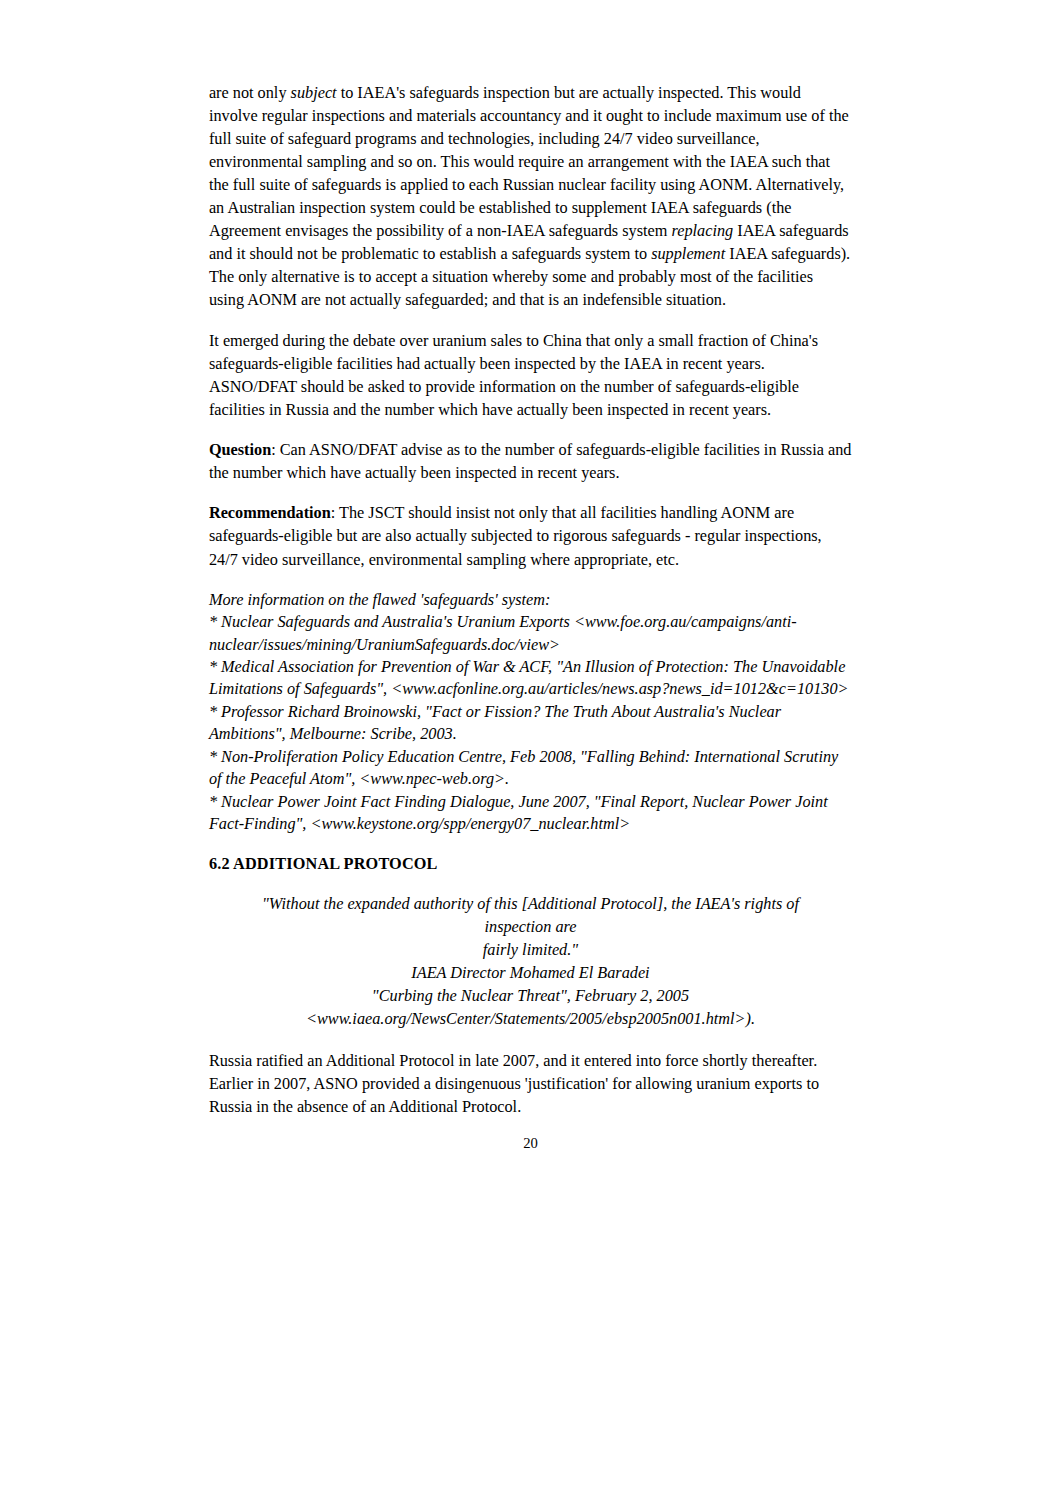are not only subject to IAEA's safeguards inspection but are actually inspected. This would involve regular inspections and materials accountancy and it ought to include maximum use of the full suite of safeguard programs and technologies, including 24/7 video surveillance, environmental sampling and so on. This would require an arrangement with the IAEA such that the full suite of safeguards is applied to each Russian nuclear facility using AONM. Alternatively, an Australian inspection system could be established to supplement IAEA safeguards (the Agreement envisages the possibility of a non-IAEA safeguards system replacing IAEA safeguards and it should not be problematic to establish a safeguards system to supplement IAEA safeguards). The only alternative is to accept a situation whereby some and probably most of the facilities using AONM are not actually safeguarded; and that is an indefensible situation.
It emerged during the debate over uranium sales to China that only a small fraction of China's safeguards-eligible facilities had actually been inspected by the IAEA in recent years. ASNO/DFAT should be asked to provide information on the number of safeguards-eligible facilities in Russia and the number which have actually been inspected in recent years.
Question: Can ASNO/DFAT advise as to the number of safeguards-eligible facilities in Russia and the number which have actually been inspected in recent years.
Recommendation: The JSCT should insist not only that all facilities handling AONM are safeguards-eligible but are also actually subjected to rigorous safeguards - regular inspections, 24/7 video surveillance, environmental sampling where appropriate, etc.
More information on the flawed 'safeguards' system: * Nuclear Safeguards and Australia's Uranium Exports <www.foe.org.au/campaigns/anti-nuclear/issues/mining/UraniumSafeguards.doc/view> * Medical Association for Prevention of War & ACF, "An Illusion of Protection: The Unavoidable Limitations of Safeguards", <www.acfonline.org.au/articles/news.asp?news_id=1012&c=10130> * Professor Richard Broinowski, "Fact or Fission? The Truth About Australia's Nuclear Ambitions", Melbourne: Scribe, 2003. * Non-Proliferation Policy Education Centre, Feb 2008, "Falling Behind: International Scrutiny of the Peaceful Atom", <www.npec-web.org>. * Nuclear Power Joint Fact Finding Dialogue, June 2007, "Final Report, Nuclear Power Joint Fact-Finding", <www.keystone.org/spp/energy07_nuclear.html>
6.2 ADDITIONAL PROTOCOL
"Without the expanded authority of this [Additional Protocol], the IAEA's rights of inspection are fairly limited." IAEA Director Mohamed El Baradei "Curbing the Nuclear Threat", February 2, 2005 <www.iaea.org/NewsCenter/Statements/2005/ebsp2005n001.html>).
Russia ratified an Additional Protocol in late 2007, and it entered into force shortly thereafter. Earlier in 2007, ASNO provided a disingenuous 'justification' for allowing uranium exports to Russia in the absence of an Additional Protocol.
20